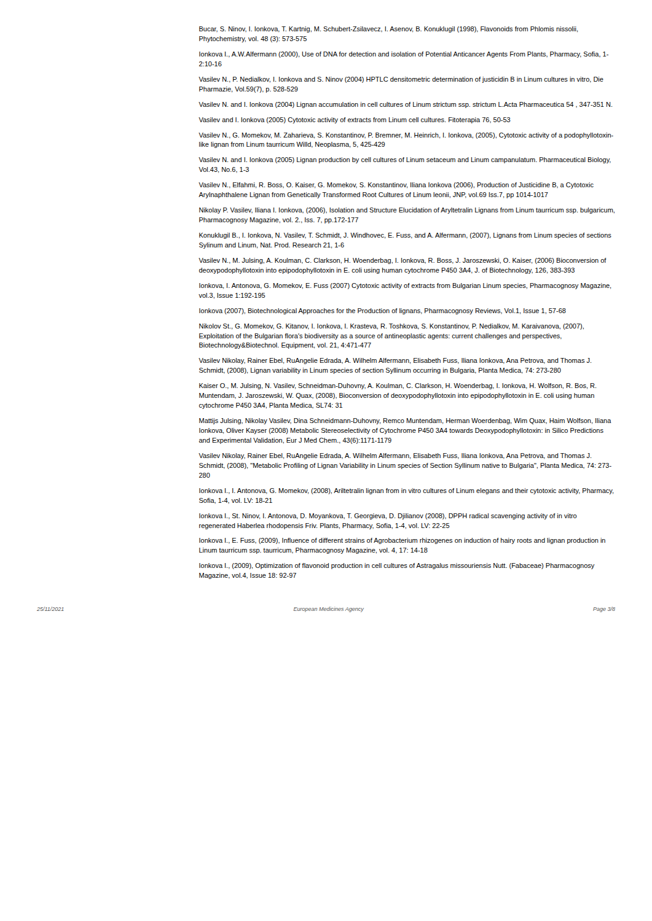Bucar, S. Ninov, I. Ionkova, T. Kartnig, M. Schubert-Zsilavecz, I. Asenov, B. Konuklugil (1998), Flavonoids from Phlomis nissolii, Phytochemistry, vol. 48 (3): 573-575
Ionkova I., A.W.Alfermann (2000), Use of DNA for detection and isolation of Potential Anticancer Agents From Plants, Pharmacy, Sofia, 1-2:10-16
Vasilev N., P. Nedialkov, I. Ionkova and S. Ninov (2004) HPTLC densitometric determination of justicidin B in Linum cultures in vitro, Die Pharmazie, Vol.59(7), p. 528-529
Vasilev N. and I. Ionkova (2004) Lignan accumulation in cell cultures of Linum strictum ssp. strictum L.Acta Pharmaceutica 54 , 347-351 N.
Vasilev and I. Ionkova (2005) Cytotoxic activity of extracts from Linum cell cultures. Fitoterapia 76, 50-53
Vasilev N., G. Momekov, M. Zaharieva, S. Konstantinov, P. Bremner, M. Heinrich, I. Ionkova, (2005), Cytotoxic activity of a podophyllotoxin-like lignan from Linum taurricum Willd, Neoplasma, 5, 425-429
Vasilev N. and I. Ionkova (2005) Lignan production by cell cultures of Linum setaceum and Linum campanulatum. Pharmaceutical Biology, Vol.43, No.6, 1-3
Vasilev N., Elfahmi, R. Boss, O. Kaiser, G. Momekov, S. Konstantinov, Iliana Ionkova (2006), Production of Justicidine B, a Cytotoxic Arylnaphthalene Lignan from Genetically Transformed Root Cultures of Linum leonii, JNP, vol.69 Iss.7, pp 1014-1017
Nikolay P. Vasilev, Iliana I. Ionkova, (2006), Isolation and Structure Elucidation of Aryltetralin Lignans from Linum taurricum ssp. bulgaricum, Pharmacognosy Magazine, vol. 2., Iss. 7, pp.172-177
Konuklugil B., I. Ionkova, N. Vasilev, T. Schmidt, J. Windhovec, E. Fuss, and A. Alfermann, (2007), Lignans from Linum species of sections Sylinum and Linum, Nat. Prod. Research 21, 1-6
Vasilev N., M. Julsing, A. Koulman, C. Clarkson, H. Woenderbag, I. Ionkova, R. Boss, J. Jaroszewski, O. Kaiser, (2006) Bioconversion of deoxypodophyllotoxin into epipodophyllotoxin in E. coli using human cytochrome P450 3A4, J. of Biotechnology, 126, 383-393
Ionkova, I. Antonova, G. Momekov, E. Fuss (2007) Cytotoxic activity of extracts from Bulgarian Linum species, Pharmacognosy Magazine, vol.3, Issue 1:192-195
Ionkova (2007), Biotechnological Approaches for the Production of lignans, Pharmacognosy Reviews, Vol.1, Issue 1, 57-68
Nikolov St., G. Momekov, G. Kitanov, I. Ionkova, I. Krasteva, R. Toshkova, S. Konstantinov, P. Nedialkov, M. Karaivanova, (2007), Exploitation of the Bulgarian flora's biodiversity as a source of antineoplastic agents: current challenges and perspectives, Biotechnology&Biotechnol. Equipment, vol. 21, 4:471-477
Vasilev Nikolay, Rainer Ebel, RuAngelie Edrada, A. Wilhelm Alfermann, Elisabeth Fuss, Iliana Ionkova, Ana Petrova, and Thomas J. Schmidt, (2008), Lignan variability in Linum species of section Syllinum occurring in Bulgaria, Planta Medica, 74: 273-280
Kaiser O., M. Julsing, N. Vasilev, Schneidman-Duhovny, A. Koulman, C. Clarkson, H. Woenderbag, I. Ionkova, H. Wolfson, R. Bos, R. Muntendam, J. Jaroszewski, W. Quax, (2008), Bioconversion of deoxypodophyllotoxin into epipodophyllotoxin in E. coli using human cytochrome P450 3A4, Planta Medica, SL74: 31
Mattijs Julsing, Nikolay Vasilev, Dina Schneidmann-Duhovny, Remco Muntendam, Herman Woerdenbag, Wim Quax, Haim Wolfson, Iliana Ionkova, Oliver Kayser (2008) Metabolic Stereoselectivity of Cytochrome P450 3A4 towards Deoxypodophyllotoxin: in Silico Predictions and Experimental Validation, Eur J Med Chem., 43(6):1171-1179
Vasilev Nikolay, Rainer Ebel, RuAngelie Edrada, A. Wilhelm Alfermann, Elisabeth Fuss, Iliana Ionkova, Ana Petrova, and Thomas J. Schmidt, (2008), "Metabolic Profiling of Lignan Variability in Linum species of Section Syllinum native to Bulgaria", Planta Medica, 74: 273-280
Ionkova I., I. Antonova, G. Momekov, (2008), Ariltetralin lignan from in vitro cultures of Linum elegans and their cytotoxic activity, Pharmacy, Sofia, 1-4, vol. LV: 18-21
Ionkova I., St. Ninov, I. Antonova, D. Moyankova, T. Georgieva, D. Djilianov (2008), DPPH radical scavenging activity of in vitro regenerated Haberlea rhodopensis Friv. Plants, Pharmacy, Sofia, 1-4, vol. LV: 22-25
Ionkova I., E. Fuss, (2009), Influence of different strains of Agrobacterium rhizogenes on induction of hairy roots and lignan production in Linum taurricum ssp. taurricum, Pharmacognosy Magazine, vol. 4, 17: 14-18
Ionkova I., (2009), Optimization of flavonoid production in cell cultures of Astragalus missouriensis Nutt. (Fabaceae) Pharmacognosy Magazine, vol.4, Issue 18: 92-97
25/11/2021 European Medicines Agency Page 3/8